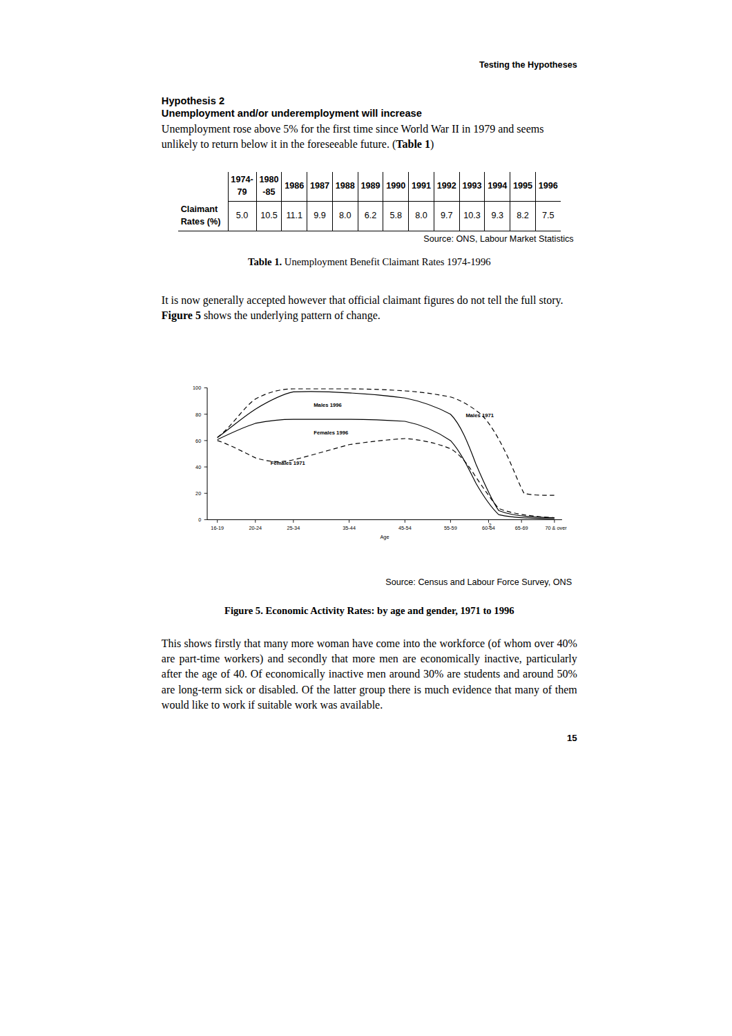Testing the Hypotheses
Hypothesis 2
Unemployment and/or underemployment will increase
Unemployment rose above 5% for the first time since World War II in 1979 and seems unlikely to return below it in the foreseeable future. (Table 1)
| | 1974-79 | 1980 -85 | 1986 | 1987 | 1988 | 1989 | 1990 | 1991 | 1992 | 1993 | 1994 | 1995 | 1996 |
| --- | --- | --- | --- | --- | --- | --- | --- | --- | --- | --- | --- | --- | --- |
| Claimant Rates (%) | 5.0 | 10.5 | 11.1 | 9.9 | 8.0 | 6.2 | 5.8 | 8.0 | 9.7 | 10.3 | 9.3 | 8.2 | 7.5 |
Source: ONS, Labour Market Statistics
Table 1. Unemployment Benefit Claimant Rates 1974-1996
It is now generally accepted however that official claimant figures do not tell the full story. Figure 5 shows the underlying pattern of change.
100 80 60 40 20 0 16-19 20-24 25-34 35-44 45-54 55-59 60-64 2 65-69 70 & over Age Males 1996 Males 1971 Females 1996 Females 1971
Source: Census and Labour Force Survey, ONS
Figure 5. Economic Activity Rates: by age and gender, 1971 to 1996
This shows firstly that many more woman have come into the workforce (of whom over 40% are part-time workers) and secondly that more men are economically inactive, particularly after the age of 40. Of economically inactive men around 30% are students and around 50% are long-term sick or disabled. Of the latter group there is much evidence that many of them would like to work if suitable work was available.
15